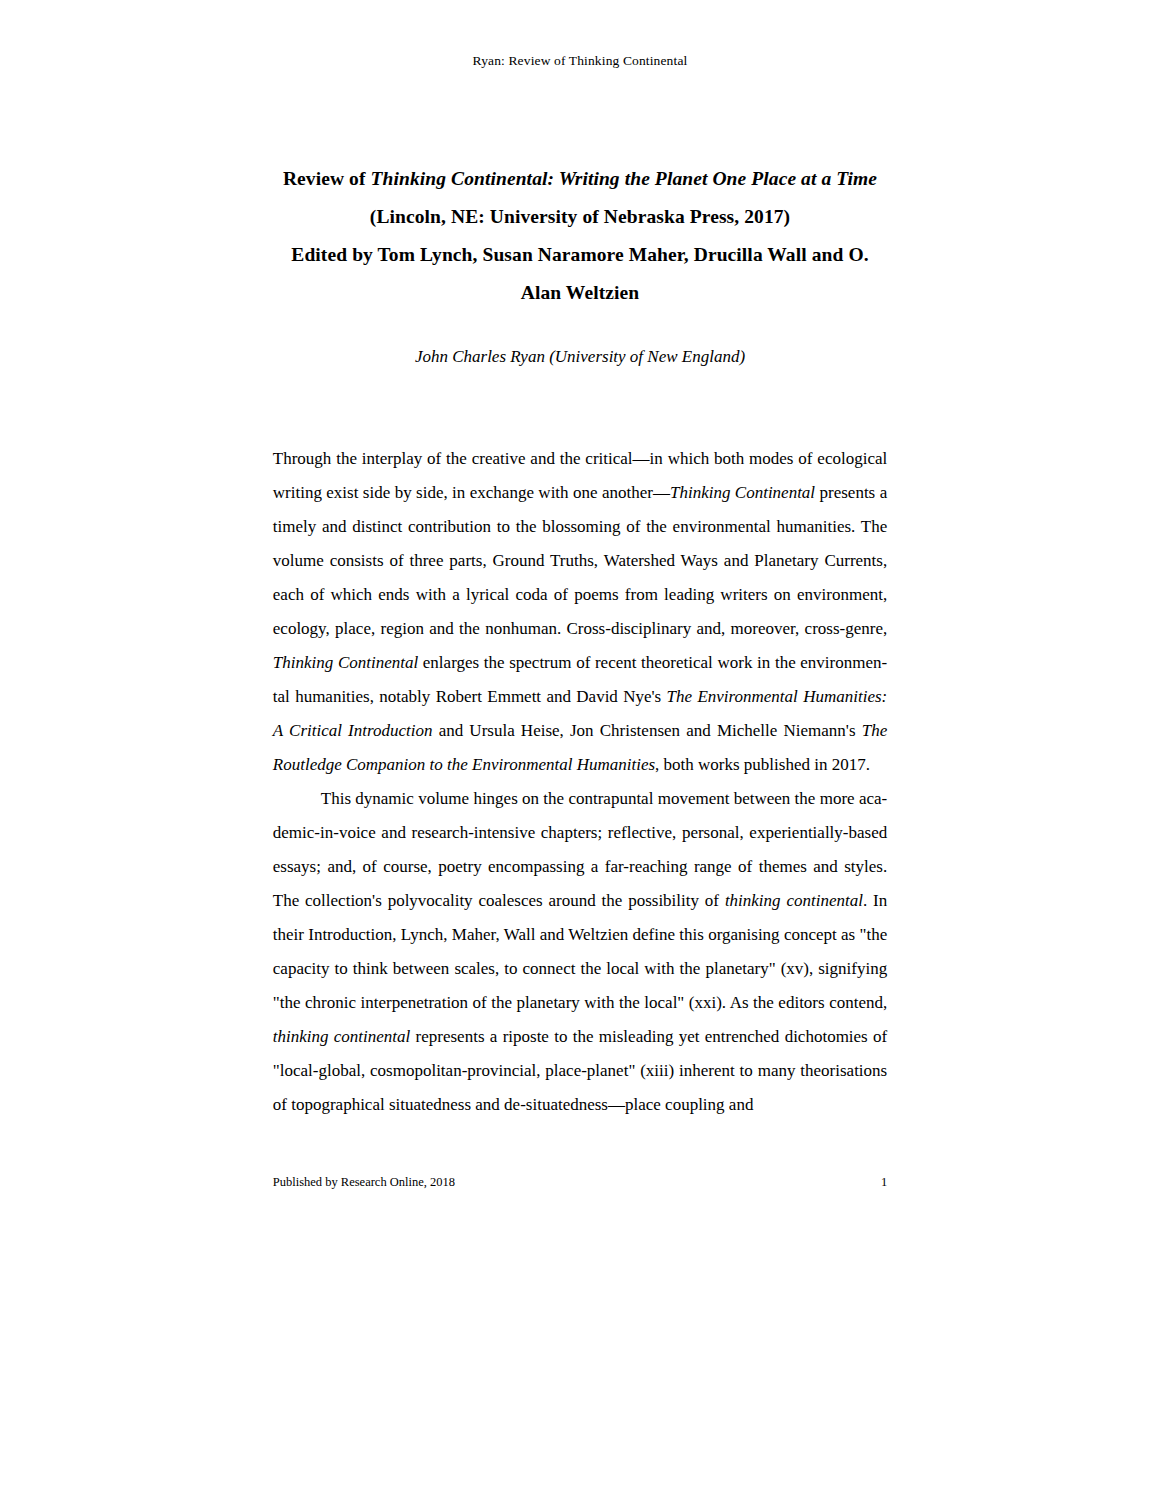Ryan: Review of Thinking Continental
Review of Thinking Continental: Writing the Planet One Place at a Time (Lincoln, NE: University of Nebraska Press, 2017)
Edited by Tom Lynch, Susan Naramore Maher, Drucilla Wall and O. Alan Weltzien
John Charles Ryan (University of New England)
Through the interplay of the creative and the critical—in which both modes of ecological writing exist side by side, in exchange with one another—Thinking Continental presents a timely and distinct contribution to the blossoming of the environmental humanities. The volume consists of three parts, Ground Truths, Watershed Ways and Planetary Currents, each of which ends with a lyrical coda of poems from leading writers on environment, ecology, place, region and the nonhuman. Cross-disciplinary and, moreover, cross-genre, Thinking Continental enlarges the spectrum of recent theoretical work in the environmental humanities, notably Robert Emmett and David Nye's The Environmental Humanities: A Critical Introduction and Ursula Heise, Jon Christensen and Michelle Niemann's The Routledge Companion to the Environmental Humanities, both works published in 2017.
This dynamic volume hinges on the contrapuntal movement between the more academic-in-voice and research-intensive chapters; reflective, personal, experientially-based essays; and, of course, poetry encompassing a far-reaching range of themes and styles. The collection's polyvocality coalesces around the possibility of thinking continental. In their Introduction, Lynch, Maher, Wall and Weltzien define this organising concept as "the capacity to think between scales, to connect the local with the planetary" (xv), signifying "the chronic interpenetration of the planetary with the local" (xxi). As the editors contend, thinking continental represents a riposte to the misleading yet entrenched dichotomies of "local-global, cosmopolitan-provincial, place-planet" (xiii) inherent to many theorisations of topographical situatedness and de-situatedness—place coupling and
Published by Research Online, 2018
1